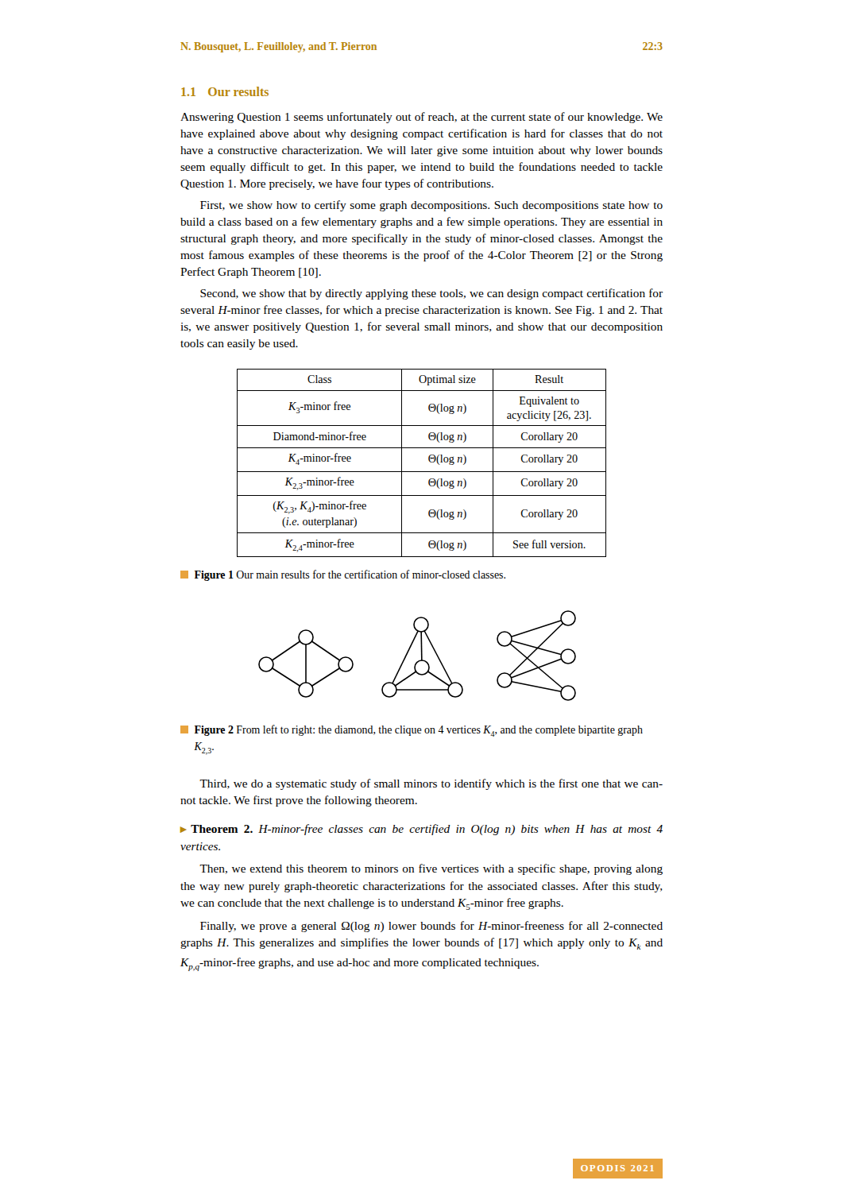N. Bousquet, L. Feuilloley, and T. Pierron
22:3
1.1 Our results
Answering Question 1 seems unfortunately out of reach, at the current state of our knowledge. We have explained above about why designing compact certification is hard for classes that do not have a constructive characterization. We will later give some intuition about why lower bounds seem equally difficult to get. In this paper, we intend to build the foundations needed to tackle Question 1. More precisely, we have four types of contributions.
First, we show how to certify some graph decompositions. Such decompositions state how to build a class based on a few elementary graphs and a few simple operations. They are essential in structural graph theory, and more specifically in the study of minor-closed classes. Amongst the most famous examples of these theorems is the proof of the 4-Color Theorem [2] or the Strong Perfect Graph Theorem [10].
Second, we show that by directly applying these tools, we can design compact certification for several H-minor free classes, for which a precise characterization is known. See Fig. 1 and 2. That is, we answer positively Question 1, for several small minors, and show that our decomposition tools can easily be used.
| Class | Optimal size | Result |
| K 3 -minor free | Θ(log n ) | Equivalent to acyclicity [26, 23]. |
| Diamond-minor-free | Θ(log n ) | Corollary 20 |
| K 4 -minor-free | Θ(log n ) | Corollary 20 |
| K 2,3 -minor-free | Θ(log n ) | Corollary 20 |
| ( K 2,3 , K 4 )-minor-free ( i.e. outerplanar) | Θ(log n ) | Corollary 20 |
| K 2,4 -minor-free | Θ(log n ) | See full version. |
Figure 1 Our main results for the certification of minor-closed classes.
Figure 2 From left to right: the diamond, the clique on 4 vertices K4, and the complete bipartite graph K2,3.
Third, we do a systematic study of small minors to identify which is the first one that we cannot tackle. We first prove the following theorem.
▸Theorem 2. H-minor-free classes can be certified in O(log n) bits when H has at most 4 vertices.
Then, we extend this theorem to minors on five vertices with a specific shape, proving along the way new purely graph-theoretic characterizations for the associated classes. After this study, we can conclude that the next challenge is to understand K5-minor free graphs.
Finally, we prove a general Ω(log n) lower bounds for H-minor-freeness for all 2-connected graphs H. This generalizes and simplifies the lower bounds of [17] which apply only to Kk and Kp,q-minor-free graphs, and use ad-hoc and more complicated techniques.
OPODIS 2021